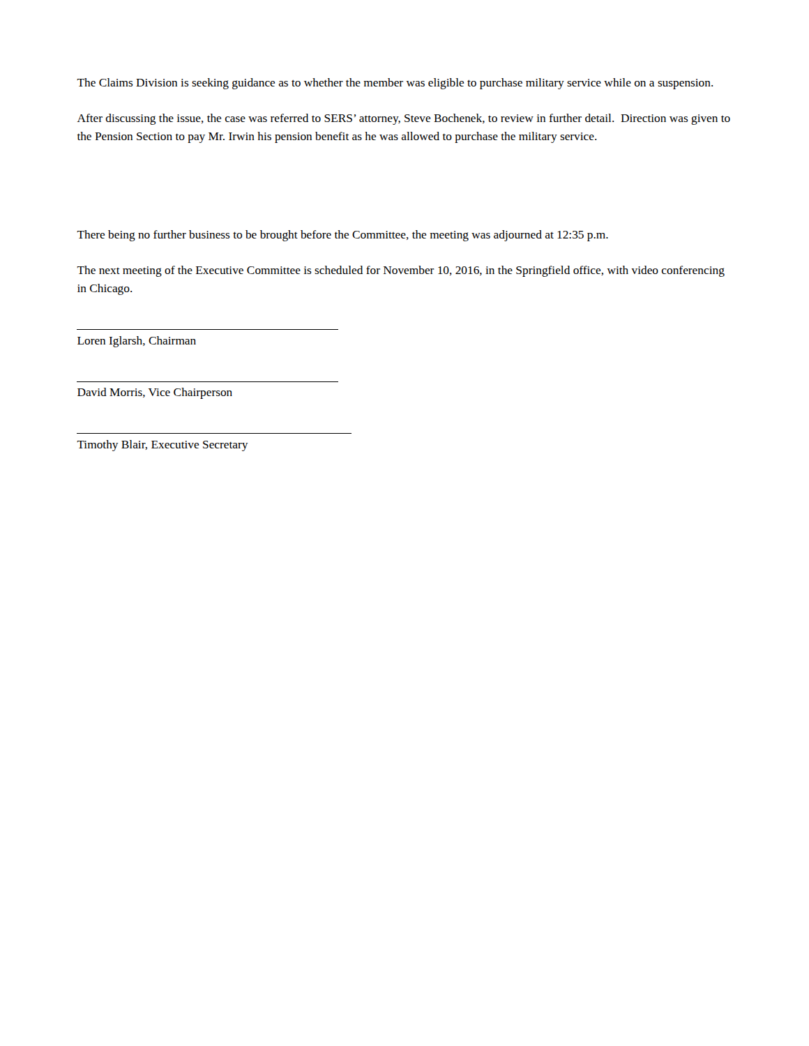The Claims Division is seeking guidance as to whether the member was eligible to purchase military service while on a suspension.
After discussing the issue, the case was referred to SERS’ attorney, Steve Bochenek, to review in further detail. Direction was given to the Pension Section to pay Mr. Irwin his pension benefit as he was allowed to purchase the military service.
There being no further business to be brought before the Committee, the meeting was adjourned at 12:35 p.m.
The next meeting of the Executive Committee is scheduled for November 10, 2016, in the Springfield office, with video conferencing in Chicago.
Loren Iglarsh, Chairman
David Morris, Vice Chairperson
Timothy Blair, Executive Secretary